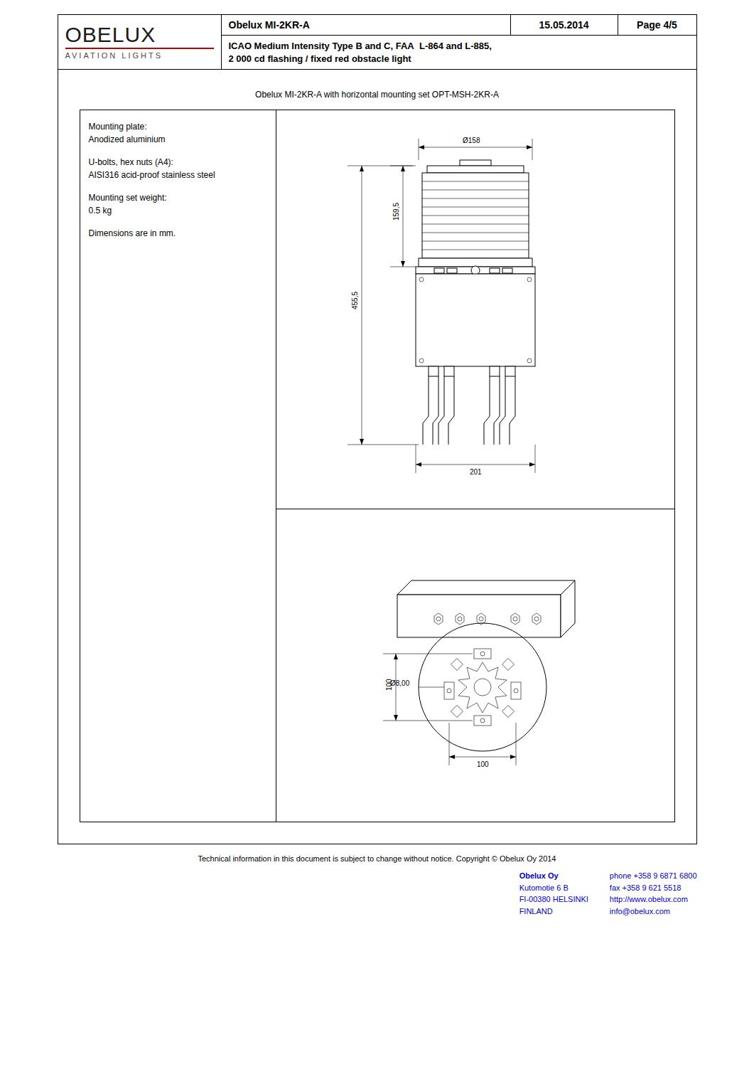OBELUX
AVIATION LIGHTS
Obelux MI-2KR-A
15.05.2014
Page 4/5
ICAO Medium Intensity Type B and C, FAA L-864 and L-885,
2 000 cd flashing / fixed red obstacle light
Obelux MI-2KR-A with horizontal mounting set OPT-MSH-2KR-A
Mounting plate:
Anodized aluminium
U-bolts, hex nuts (A4):
AISI316 acid-proof stainless steel
Mounting set weight:
0.5 kg
Dimensions are in mm.
Ø158 159,5 455,5 201
Ø8,00 100 100
Technical information in this document is subject to change without notice. Copyright © Obelux Oy 2014
Obelux Oy
Kutomotie 6 B
FI-00380 HELSINKI
FINLAND
phone +358 9 6871 6800
fax +358 9 621 5518
http://www.obelux.com
info@obelux.com